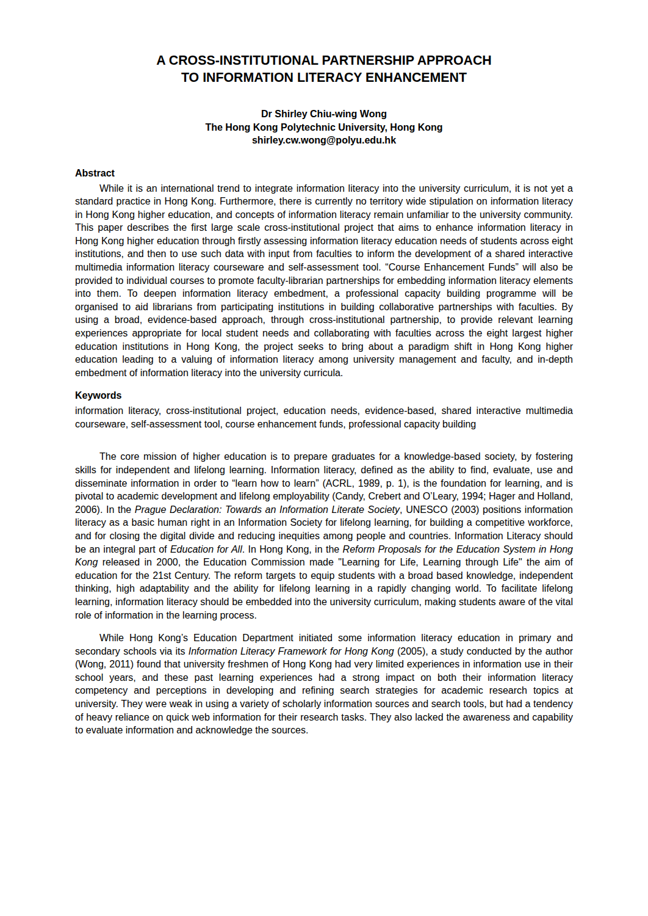A CROSS-INSTITUTIONAL PARTNERSHIP APPROACH
TO INFORMATION LITERACY ENHANCEMENT
Dr Shirley Chiu-wing Wong
The Hong Kong Polytechnic University, Hong Kong
shirley.cw.wong@polyu.edu.hk
Abstract
While it is an international trend to integrate information literacy into the university curriculum, it is not yet a standard practice in Hong Kong. Furthermore, there is currently no territory wide stipulation on information literacy in Hong Kong higher education, and concepts of information literacy remain unfamiliar to the university community. This paper describes the first large scale cross-institutional project that aims to enhance information literacy in Hong Kong higher education through firstly assessing information literacy education needs of students across eight institutions, and then to use such data with input from faculties to inform the development of a shared interactive multimedia information literacy courseware and self-assessment tool. “Course Enhancement Funds” will also be provided to individual courses to promote faculty-librarian partnerships for embedding information literacy elements into them. To deepen information literacy embedment, a professional capacity building programme will be organised to aid librarians from participating institutions in building collaborative partnerships with faculties. By using a broad, evidence-based approach, through cross-institutional partnership, to provide relevant learning experiences appropriate for local student needs and collaborating with faculties across the eight largest higher education institutions in Hong Kong, the project seeks to bring about a paradigm shift in Hong Kong higher education leading to a valuing of information literacy among university management and faculty, and in-depth embedment of information literacy into the university curricula.
Keywords
information literacy, cross-institutional project, education needs, evidence-based, shared interactive multimedia courseware, self-assessment tool, course enhancement funds, professional capacity building
The core mission of higher education is to prepare graduates for a knowledge-based society, by fostering skills for independent and lifelong learning. Information literacy, defined as the ability to find, evaluate, use and disseminate information in order to “learn how to learn” (ACRL, 1989, p. 1), is the foundation for learning, and is pivotal to academic development and lifelong employability (Candy, Crebert and O’Leary, 1994; Hager and Holland, 2006). In the Prague Declaration: Towards an Information Literate Society, UNESCO (2003) positions information literacy as a basic human right in an Information Society for lifelong learning, for building a competitive workforce, and for closing the digital divide and reducing inequities among people and countries. Information Literacy should be an integral part of Education for All. In Hong Kong, in the Reform Proposals for the Education System in Hong Kong released in 2000, the Education Commission made "Learning for Life, Learning through Life" the aim of education for the 21st Century. The reform targets to equip students with a broad based knowledge, independent thinking, high adaptability and the ability for lifelong learning in a rapidly changing world. To facilitate lifelong learning, information literacy should be embedded into the university curriculum, making students aware of the vital role of information in the learning process.
While Hong Kong’s Education Department initiated some information literacy education in primary and secondary schools via its Information Literacy Framework for Hong Kong (2005), a study conducted by the author (Wong, 2011) found that university freshmen of Hong Kong had very limited experiences in information use in their school years, and these past learning experiences had a strong impact on both their information literacy competency and perceptions in developing and refining search strategies for academic research topics at university. They were weak in using a variety of scholarly information sources and search tools, but had a tendency of heavy reliance on quick web information for their research tasks. They also lacked the awareness and capability to evaluate information and acknowledge the sources.